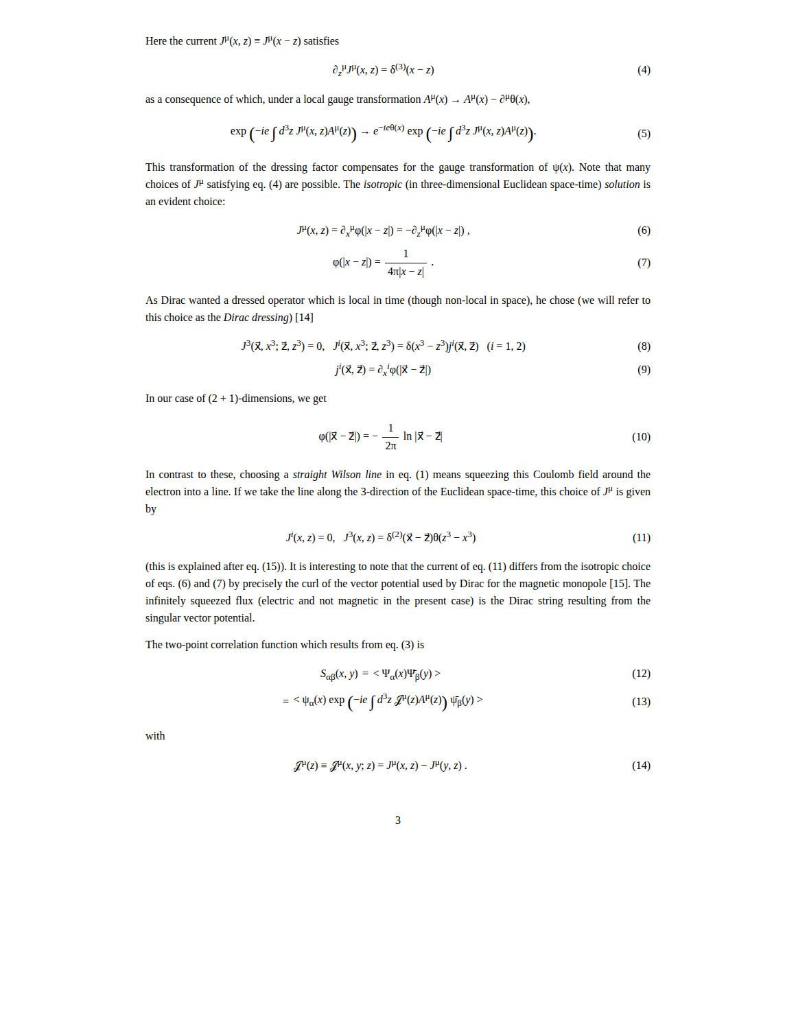Here the current Jμ(x, z) ≡ Jμ(x − z) satisfies
∂zμJμ(x, z) = δ(3)(x − z)
(4)
as a consequence of which, under a local gauge transformation Aμ(x) → Aμ(x) − ∂μθ(x),
exp (−ie ∫ d3z Jμ(x, z)Aμ(z)) → e−ieθ(x) exp (−ie ∫ d3z Jμ(x, z)Aμ(z)).
(5)
This transformation of the dressing factor compensates for the gauge transformation of ψ(x). Note that many choices of Jμ satisfying eq. (4) are possible. The isotropic (in three-dimensional Euclidean space-time) solution is an evident choice:
Jμ(x, z) = ∂xμφ(|x − z|) = −∂zμφ(|x − z|) ,
(6)
φ(|x − z|) = 14π|x − z| .
(7)
As Dirac wanted a dressed operator which is local in time (though non-local in space), he chose (we will refer to this choice as the Dirac dressing) [14]
J3(x⃗, x3; z⃗, z3) = 0, Ji(x⃗, x3; z⃗, z3) = δ(x3 − z3)ji(x⃗, z⃗) (i = 1, 2)
(8)
ji(x⃗, z⃗) = ∂xiφ(|x⃗ − z⃗|)
(9)
In our case of (2 + 1)-dimensions, we get
φ(|x⃗ − z⃗|) = − 12π ln |x⃗ − z⃗|
(10)
In contrast to these, choosing a straight Wilson line in eq. (1) means squeezing this Coulomb field around the electron into a line. If we take the line along the 3-direction of the Euclidean space-time, this choice of Jμ is given by
Ji(x, z) = 0, J3(x, z) = δ(2)(x⃗ − z⃗)θ(z3 − x3)
(11)
(this is explained after eq. (15)). It is interesting to note that the current of eq. (11) differs from the isotropic choice of eqs. (6) and (7) by precisely the curl of the vector potential used by Dirac for the magnetic monopole [15]. The infinitely squeezed flux (electric and not magnetic in the present case) is the Dirac string resulting from the singular vector potential.
The two-point correlation function which results from eq. (3) is
Sαβ(x, y) = < Ψα(x)Ψ̄β(y) >
(12)
= < ψα(x) exp (−ie ∫ d3z 𝒥μ(z)Aμ(z)) ψ̄β(y) >
(13)
with
𝒥μ(z) ≡ 𝒥μ(x, y; z) = Jμ(x, z) − Jμ(y, z) .
(14)
3